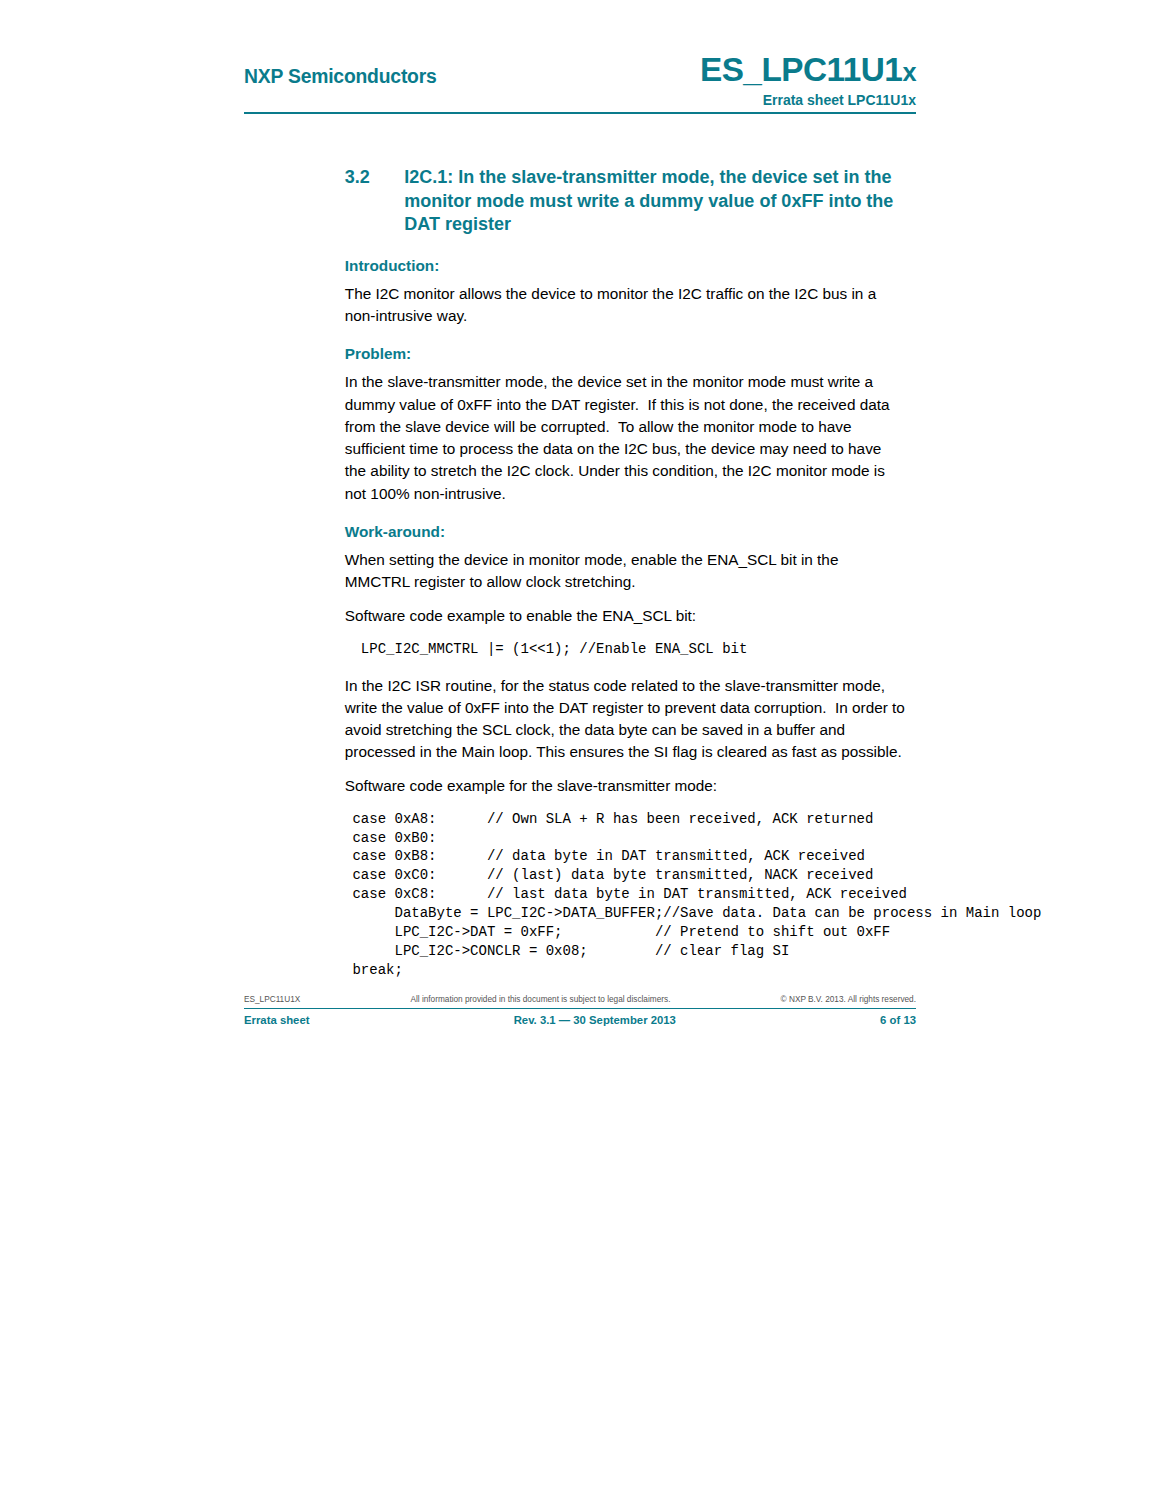NXP Semiconductors
ES_LPC11U1x
Errata sheet LPC11U1x
3.2 I2C.1: In the slave-transmitter mode, the device set in the monitor mode must write a dummy value of 0xFF into the DAT register
Introduction:
The I2C monitor allows the device to monitor the I2C traffic on the I2C bus in a non-intrusive way.
Problem:
In the slave-transmitter mode, the device set in the monitor mode must write a dummy value of 0xFF into the DAT register. If this is not done, the received data from the slave device will be corrupted. To allow the monitor mode to have sufficient time to process the data on the I2C bus, the device may need to have the ability to stretch the I2C clock. Under this condition, the I2C monitor mode is not 100% non-intrusive.
Work-around:
When setting the device in monitor mode, enable the ENA_SCL bit in the MMCTRL register to allow clock stretching.
Software code example to enable the ENA_SCL bit:
 LPC_I2C_MMCTRL |= (1<<1); //Enable ENA_SCL bit
In the I2C ISR routine, for the status code related to the slave-transmitter mode, write the value of 0xFF into the DAT register to prevent data corruption. In order to avoid stretching the SCL clock, the data byte can be saved in a buffer and processed in the Main loop. This ensures the SI flag is cleared as fast as possible.
Software code example for the slave-transmitter mode:
case 0xA8:      // Own SLA + R has been received, ACK returned
case 0xB0:
case 0xB8:      // data byte in DAT transmitted, ACK received
case 0xC0:      // (last) data byte transmitted, NACK received
case 0xC8:      // last data byte in DAT transmitted, ACK received
     DataByte = LPC_I2C->DATA_BUFFER;//Save data. Data can be process in Main loop
     LPC_I2C->DAT = 0xFF;           // Pretend to shift out 0xFF
     LPC_I2C->CONCLR = 0x08;        // clear flag SI
break;
ES_LPC11U1X
All information provided in this document is subject to legal disclaimers.
© NXP B.V. 2013. All rights reserved.
Errata sheet
Rev. 3.1 — 30 September 2013
6 of 13